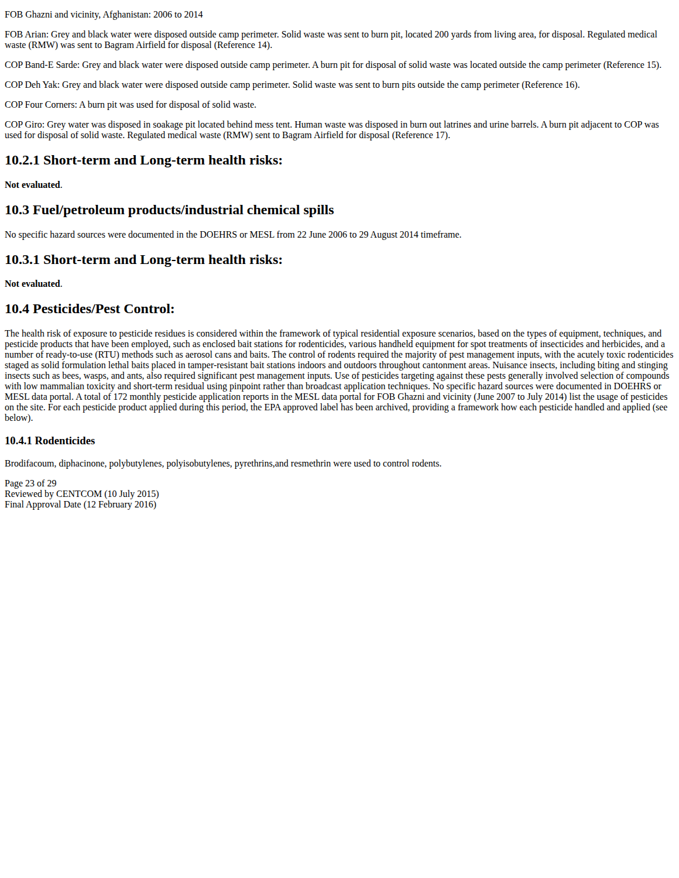FOB Ghazni and vicinity, Afghanistan: 2006 to 2014
FOB Arian: Grey and black water were disposed outside camp perimeter. Solid waste was sent to burn pit, located 200 yards from living area, for disposal. Regulated medical waste (RMW) was sent to Bagram Airfield for disposal (Reference 14).
COP Band-E Sarde: Grey and black water were disposed outside camp perimeter. A burn pit for disposal of solid waste was located outside the camp perimeter (Reference 15).
COP Deh Yak: Grey and black water were disposed outside camp perimeter. Solid waste was sent to burn pits outside the camp perimeter (Reference 16).
COP Four Corners: A burn pit was used for disposal of solid waste.
COP Giro: Grey water was disposed in soakage pit located behind mess tent. Human waste was disposed in burn out latrines and urine barrels. A burn pit adjacent to COP was used for disposal of solid waste. Regulated medical waste (RMW) sent to Bagram Airfield for disposal (Reference 17).
10.2.1 Short-term and Long-term health risks:
Not evaluated.
10.3 Fuel/petroleum products/industrial chemical spills
No specific hazard sources were documented in the DOEHRS or MESL from 22 June 2006 to 29 August 2014 timeframe.
10.3.1 Short-term and Long-term health risks:
Not evaluated.
10.4 Pesticides/Pest Control:
The health risk of exposure to pesticide residues is considered within the framework of typical residential exposure scenarios, based on the types of equipment, techniques, and pesticide products that have been employed, such as enclosed bait stations for rodenticides, various handheld equipment for spot treatments of insecticides and herbicides, and a number of ready-to-use (RTU) methods such as aerosol cans and baits. The control of rodents required the majority of pest management inputs, with the acutely toxic rodenticides staged as solid formulation lethal baits placed in tamper-resistant bait stations indoors and outdoors throughout cantonment areas. Nuisance insects, including biting and stinging insects such as bees, wasps, and ants, also required significant pest management inputs. Use of pesticides targeting against these pests generally involved selection of compounds with low mammalian toxicity and short-term residual using pinpoint rather than broadcast application techniques. No specific hazard sources were documented in DOEHRS or MESL data portal. A total of 172 monthly pesticide application reports in the MESL data portal for FOB Ghazni and vicinity (June 2007 to July 2014) list the usage of pesticides on the site. For each pesticide product applied during this period, the EPA approved label has been archived, providing a framework how each pesticide handled and applied (see below).
10.4.1 Rodenticides
Brodifacoum, diphacinone, polybutylenes, polyisobutylenes, pyrethrins,and resmethrin were used to control rodents.
Page 23 of 29
Reviewed by CENTCOM (10 July 2015)
Final Approval Date (12 February 2016)